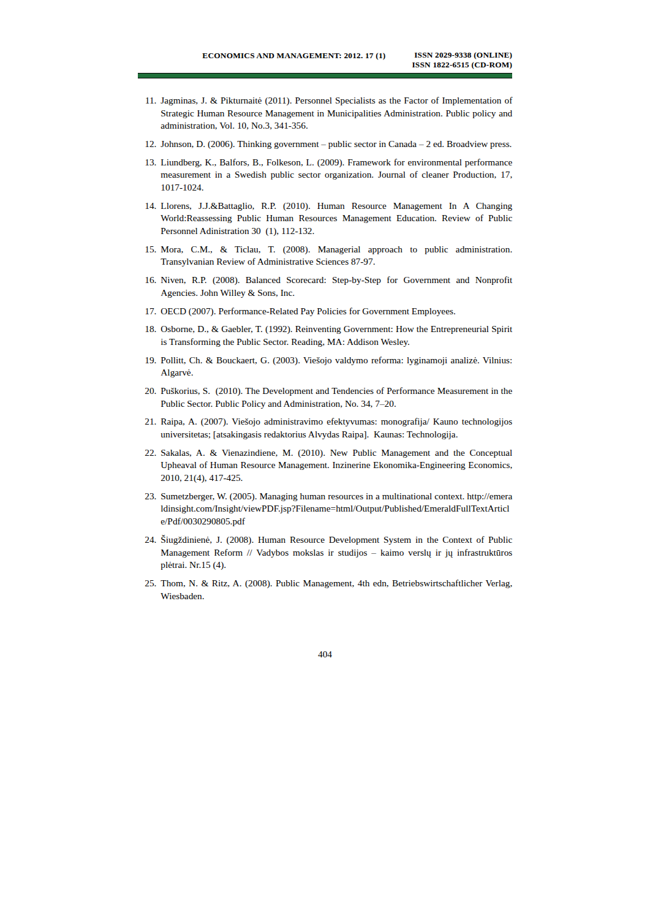ECONOMICS AND MANAGEMENT: 2012. 17 (1)
ISSN 2029-9338 (ONLINE)
ISSN 1822-6515 (CD-ROM)
Jagminas, J. & Pikturnaitė (2011). Personnel Specialists as the Factor of Implementation of Strategic Human Resource Management in Municipalities Administration. Public policy and administration, Vol. 10, No.3, 341-356.
Johnson, D. (2006). Thinking government – public sector in Canada – 2 ed. Broadview press.
Liundberg, K., Balfors, B., Folkeson, L. (2009). Framework for environmental performance measurement in a Swedish public sector organization. Journal of cleaner Production, 17, 1017-1024.
Llorens, J.J.&Battaglio, R.P. (2010). Human Resource Management In A Changing World:Reassessing Public Human Resources Management Education. Review of Public Personnel Adinistration 30 (1), 112-132.
Mora, C.M., & Ticlau, T. (2008). Managerial approach to public administration. Transylvanian Review of Administrative Sciences 87-97.
Niven, R.P. (2008). Balanced Scorecard: Step-by-Step for Government and Nonprofit Agencies. John Willey & Sons, Inc.
OECD (2007). Performance-Related Pay Policies for Government Employees.
Osborne, D., & Gaebler, T. (1992). Reinventing Government: How the Entrepreneurial Spirit is Transforming the Public Sector. Reading, MA: Addison Wesley.
Pollitt, Ch. & Bouckaert, G. (2003). Viešojo valdymo reforma: lyginamoji analizė. Vilnius: Algarvė.
Puškorius, S. (2010). The Development and Tendencies of Performance Measurement in the Public Sector. Public Policy and Administration, No. 34, 7–20.
Raipa, A. (2007). Viešojo administravimo efektyvumas: monografija/ Kauno technologijos universitetas; [atsakingasis redaktorius Alvydas Raipa]. Kaunas: Technologija.
Sakalas, A. & Vienazindiene, M. (2010). New Public Management and the Conceptual Upheaval of Human Resource Management. Inzinerine Ekonomika-Engineering Economics, 2010, 21(4), 417-425.
Sumetzberger, W. (2005). Managing human resources in a multinational context. http://emeraldinsight.com/Insight/viewPDF.jsp?Filename=html/Output/Published/EmeraldFullTextArticle/Pdf/0030290805.pdf
Šiugždinienė, J. (2008). Human Resource Development System in the Context of Public Management Reform // Vadybos mokslas ir studijos – kaimo verslų ir jų infrastruktūros plėtrai. Nr.15 (4).
Thom, N. & Ritz, A. (2008). Public Management, 4th edn, Betriebswirtschaftlicher Verlag, Wiesbaden.
404